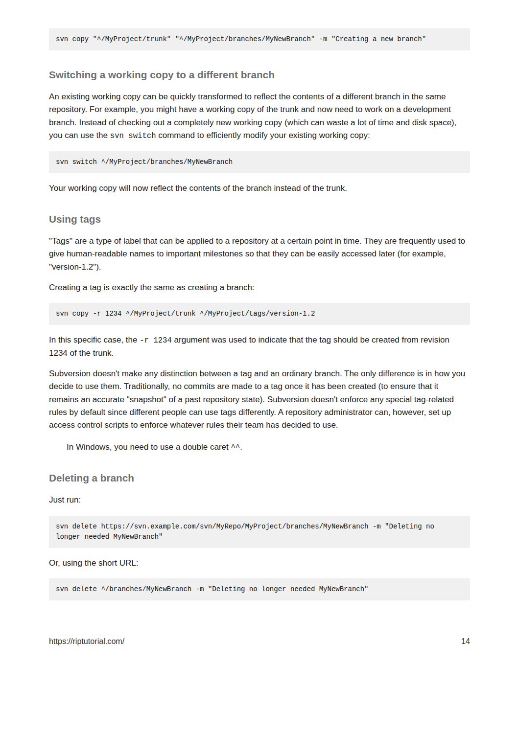svn copy "^/MyProject/trunk" "^/MyProject/branches/MyNewBranch" -m "Creating a new branch"
Switching a working copy to a different branch
An existing working copy can be quickly transformed to reflect the contents of a different branch in the same repository. For example, you might have a working copy of the trunk and now need to work on a development branch. Instead of checking out a completely new working copy (which can waste a lot of time and disk space), you can use the svn switch command to efficiently modify your existing working copy:
svn switch ^/MyProject/branches/MyNewBranch
Your working copy will now reflect the contents of the branch instead of the trunk.
Using tags
"Tags" are a type of label that can be applied to a repository at a certain point in time. They are frequently used to give human-readable names to important milestones so that they can be easily accessed later (for example, "version-1.2").
Creating a tag is exactly the same as creating a branch:
svn copy -r 1234 ^/MyProject/trunk ^/MyProject/tags/version-1.2
In this specific case, the -r 1234 argument was used to indicate that the tag should be created from revision 1234 of the trunk.
Subversion doesn't make any distinction between a tag and an ordinary branch. The only difference is in how you decide to use them. Traditionally, no commits are made to a tag once it has been created (to ensure that it remains an accurate "snapshot" of a past repository state). Subversion doesn't enforce any special tag-related rules by default since different people can use tags differently. A repository administrator can, however, set up access control scripts to enforce whatever rules their team has decided to use.
In Windows, you need to use a double caret ^^.
Deleting a branch
Just run:
svn delete https://svn.example.com/svn/MyRepo/MyProject/branches/MyNewBranch -m "Deleting no
longer needed MyNewBranch"
Or, using the short URL:
svn delete ^/branches/MyNewBranch -m "Deleting no longer needed MyNewBranch"
https://riptutorial.com/ 14